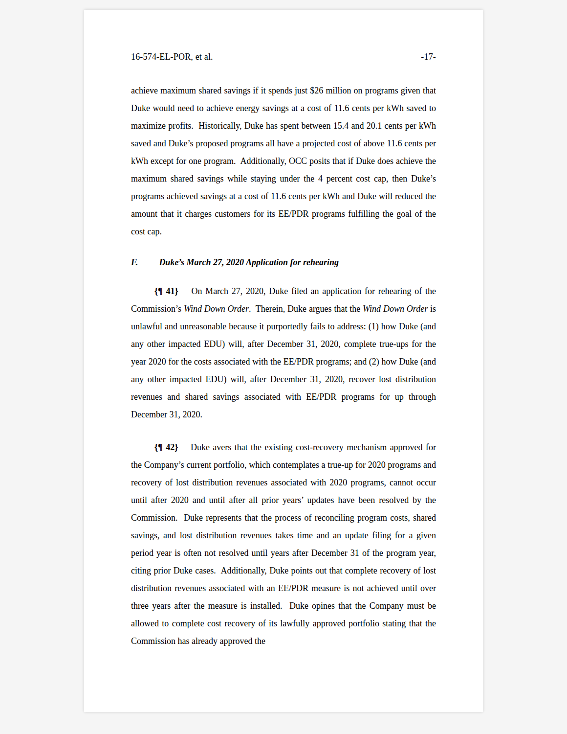16-574-EL-POR, et al. -17-
achieve maximum shared savings if it spends just $26 million on programs given that Duke would need to achieve energy savings at a cost of 11.6 cents per kWh saved to maximize profits. Historically, Duke has spent between 15.4 and 20.1 cents per kWh saved and Duke’s proposed programs all have a projected cost of above 11.6 cents per kWh except for one program. Additionally, OCC posits that if Duke does achieve the maximum shared savings while staying under the 4 percent cost cap, then Duke’s programs achieved savings at a cost of 11.6 cents per kWh and Duke will reduced the amount that it charges customers for its EE/PDR programs fulfilling the goal of the cost cap.
F. Duke’s March 27, 2020 Application for rehearing
{¶ 41} On March 27, 2020, Duke filed an application for rehearing of the Commission’s Wind Down Order. Therein, Duke argues that the Wind Down Order is unlawful and unreasonable because it purportedly fails to address: (1) how Duke (and any other impacted EDU) will, after December 31, 2020, complete true-ups for the year 2020 for the costs associated with the EE/PDR programs; and (2) how Duke (and any other impacted EDU) will, after December 31, 2020, recover lost distribution revenues and shared savings associated with EE/PDR programs for up through December 31, 2020.
{¶ 42} Duke avers that the existing cost-recovery mechanism approved for the Company’s current portfolio, which contemplates a true-up for 2020 programs and recovery of lost distribution revenues associated with 2020 programs, cannot occur until after 2020 and until after all prior years’ updates have been resolved by the Commission. Duke represents that the process of reconciling program costs, shared savings, and lost distribution revenues takes time and an update filing for a given period year is often not resolved until years after December 31 of the program year, citing prior Duke cases. Additionally, Duke points out that complete recovery of lost distribution revenues associated with an EE/PDR measure is not achieved until over three years after the measure is installed. Duke opines that the Company must be allowed to complete cost recovery of its lawfully approved portfolio stating that the Commission has already approved the